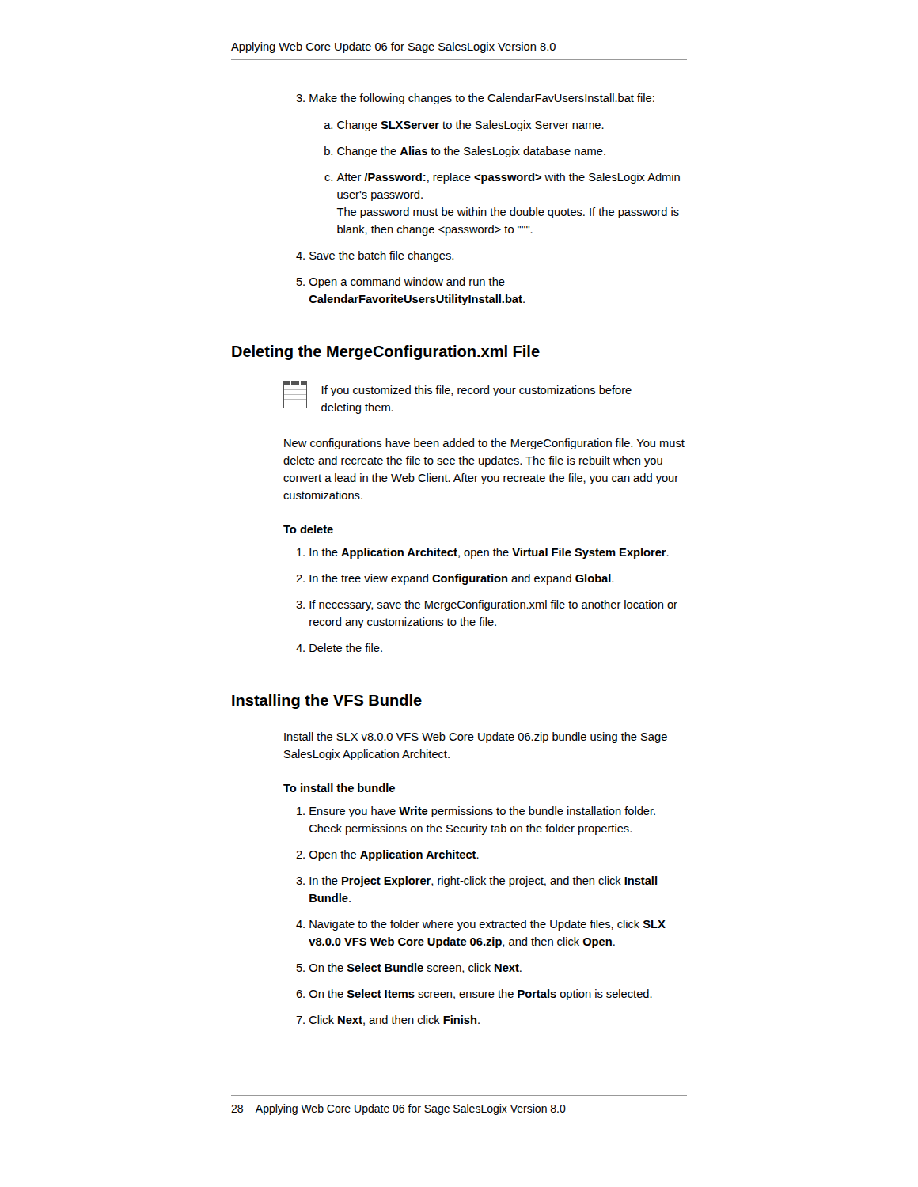Applying Web Core Update 06 for Sage SalesLogix Version 8.0
Make the following changes to the CalendarFavUsersInstall.bat file:
Change SLXServer to the SalesLogix Server name.
Change the Alias to the SalesLogix database name.
After /Password:, replace <password> with the SalesLogix Admin user's password.
The password must be within the double quotes. If the password is blank, then change <password> to "''".
Save the batch file changes.
Open a command window and run the CalendarFavoriteUsersUtilityInstall.bat.
Deleting the MergeConfiguration.xml File
If you customized this file, record your customizations before
deleting them.
New configurations have been added to the MergeConfiguration file. You must delete and recreate the file to see the updates. The file is rebuilt when you convert a lead in the Web Client. After you recreate the file, you can add your customizations.
To delete
In the Application Architect, open the Virtual File System Explorer.
In the tree view expand Configuration and expand Global.
If necessary, save the MergeConfiguration.xml file to another location or record any customizations to the file.
Delete the file.
Installing the VFS Bundle
Install the SLX v8.0.0 VFS Web Core Update 06.zip bundle using the Sage SalesLogix Application Architect.
To install the bundle
Ensure you have Write permissions to the bundle installation folder. Check permissions on the Security tab on the folder properties.
Open the Application Architect.
In the Project Explorer, right-click the project, and then click Install Bundle.
Navigate to the folder where you extracted the Update files, click SLX v8.0.0 VFS Web Core Update 06.zip, and then click Open.
On the Select Bundle screen, click Next.
On the Select Items screen, ensure the Portals option is selected.
Click Next, and then click Finish.
28 Applying Web Core Update 06 for Sage SalesLogix Version 8.0